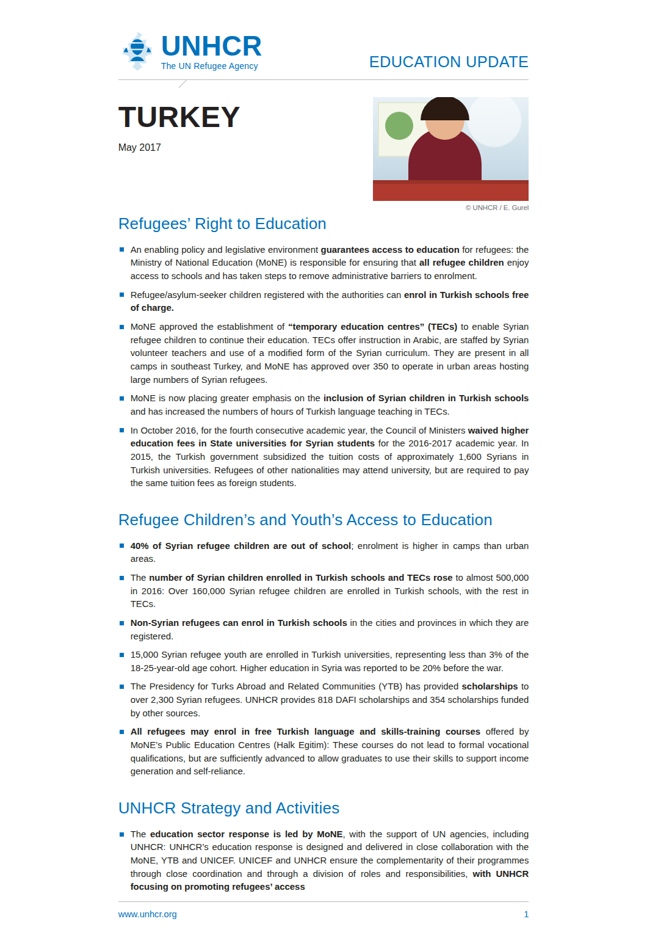UNHCR The UN Refugee Agency
EDUCATION UPDATE
TURKEY
May 2017
© UNHCR / E. Gurel
Refugees’ Right to Education
An enabling policy and legislative environment guarantees access to education for refugees: the Ministry of National Education (MoNE) is responsible for ensuring that all refugee children enjoy access to schools and has taken steps to remove administrative barriers to enrolment.
Refugee/asylum-seeker children registered with the authorities can enrol in Turkish schools free of charge.
MoNE approved the establishment of “temporary education centres” (TECs) to enable Syrian refugee children to continue their education. TECs offer instruction in Arabic, are staffed by Syrian volunteer teachers and use of a modified form of the Syrian curriculum. They are present in all camps in southeast Turkey, and MoNE has approved over 350 to operate in urban areas hosting large numbers of Syrian refugees.
MoNE is now placing greater emphasis on the inclusion of Syrian children in Turkish schools and has increased the numbers of hours of Turkish language teaching in TECs.
In October 2016, for the fourth consecutive academic year, the Council of Ministers waived higher education fees in State universities for Syrian students for the 2016-2017 academic year. In 2015, the Turkish government subsidized the tuition costs of approximately 1,600 Syrians in Turkish universities. Refugees of other nationalities may attend university, but are required to pay the same tuition fees as foreign students.
Refugee Children’s and Youth’s Access to Education
40% of Syrian refugee children are out of school; enrolment is higher in camps than urban areas.
The number of Syrian children enrolled in Turkish schools and TECs rose to almost 500,000 in 2016: Over 160,000 Syrian refugee children are enrolled in Turkish schools, with the rest in TECs.
Non-Syrian refugees can enrol in Turkish schools in the cities and provinces in which they are registered.
15,000 Syrian refugee youth are enrolled in Turkish universities, representing less than 3% of the 18-25-year-old age cohort. Higher education in Syria was reported to be 20% before the war.
The Presidency for Turks Abroad and Related Communities (YTB) has provided scholarships to over 2,300 Syrian refugees. UNHCR provides 818 DAFI scholarships and 354 scholarships funded by other sources.
All refugees may enrol in free Turkish language and skills-training courses offered by MoNE’s Public Education Centres (Halk Egitim): These courses do not lead to formal vocational qualifications, but are sufficiently advanced to allow graduates to use their skills to support income generation and self-reliance.
UNHCR Strategy and Activities
The education sector response is led by MoNE, with the support of UN agencies, including UNHCR: UNHCR’s education response is designed and delivered in close collaboration with the MoNE, YTB and UNICEF. UNICEF and UNHCR ensure the complementarity of their programmes through close coordination and through a division of roles and responsibilities, with UNHCR focusing on promoting refugees’ access
www.unhcr.org 1